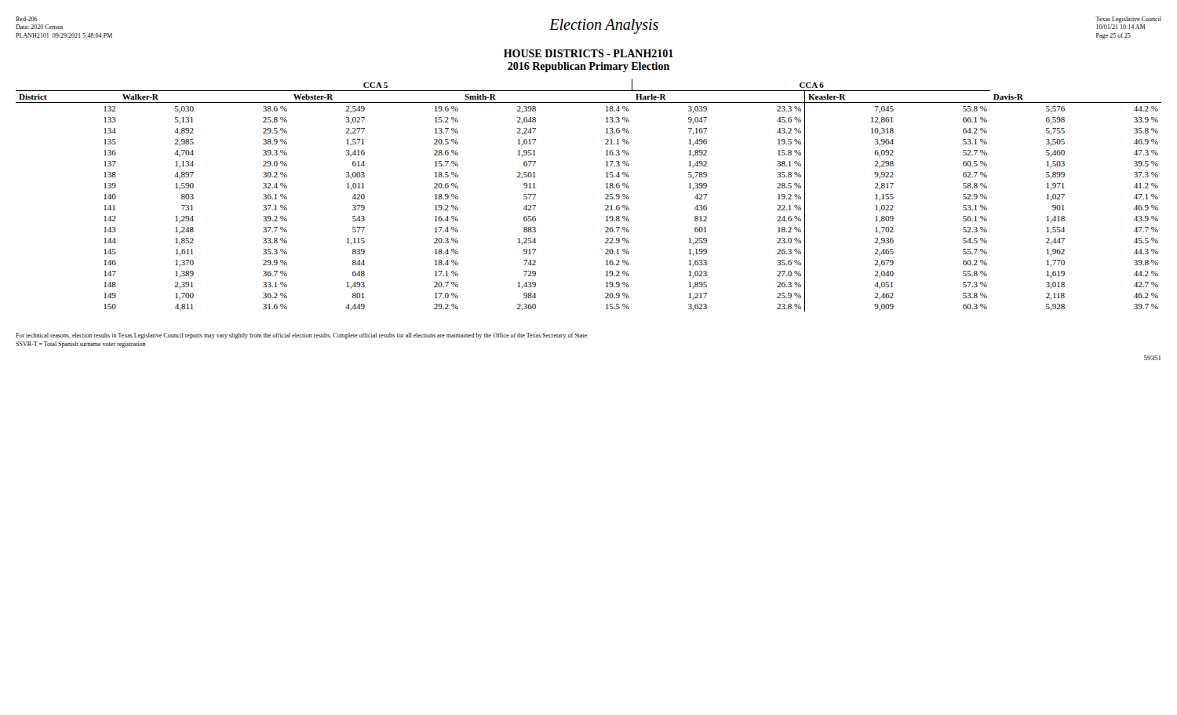Red-206
Data: 2020 Census
PLANH2101 09/29/2021 5:48:04 PM
Texas Legislative Council
10/01/21 10:14 AM
Page 25 of 25
Election Analysis
HOUSE DISTRICTS - PLANH2101
2016 Republican Primary Election
| | CCA 5 | CCA 6 |
| --- | --- | --- |
| District | Walker-R | Webster-R | Smith-R | Harle-R | Keasler-R | Davis-R |
| 132 | 5,030 | 38.6 % | 2,549 | 19.6 % | 2,398 | 18.4 % | 3,039 | 23.3 % | 7,045 | 55.8 % | 5,576 | 44.2 % |
| 133 | 5,131 | 25.8 % | 3,027 | 15.2 % | 2,648 | 13.3 % | 9,047 | 45.6 % | 12,861 | 66.1 % | 6,598 | 33.9 % |
| 134 | 4,892 | 29.5 % | 2,277 | 13.7 % | 2,247 | 13.6 % | 7,167 | 43.2 % | 10,318 | 64.2 % | 5,755 | 35.8 % |
| 135 | 2,985 | 38.9 % | 1,571 | 20.5 % | 1,617 | 21.1 % | 1,496 | 19.5 % | 3,964 | 53.1 % | 3,505 | 46.9 % |
| 136 | 4,704 | 39.3 % | 3,416 | 28.6 % | 1,951 | 16.3 % | 1,892 | 15.8 % | 6,092 | 52.7 % | 5,460 | 47.3 % |
| 137 | 1,134 | 29.0 % | 614 | 15.7 % | 677 | 17.3 % | 1,492 | 38.1 % | 2,298 | 60.5 % | 1,503 | 39.5 % |
| 138 | 4,897 | 30.2 % | 3,003 | 18.5 % | 2,501 | 15.4 % | 5,789 | 35.8 % | 9,922 | 62.7 % | 5,899 | 37.3 % |
| 139 | 1,590 | 32.4 % | 1,011 | 20.6 % | 911 | 18.6 % | 1,399 | 28.5 % | 2,817 | 58.8 % | 1,971 | 41.2 % |
| 140 | 803 | 36.1 % | 420 | 18.9 % | 577 | 25.9 % | 427 | 19.2 % | 1,155 | 52.9 % | 1,027 | 47.1 % |
| 141 | 731 | 37.1 % | 379 | 19.2 % | 427 | 21.6 % | 436 | 22.1 % | 1,022 | 53.1 % | 901 | 46.9 % |
| 142 | 1,294 | 39.2 % | 543 | 16.4 % | 656 | 19.8 % | 812 | 24.6 % | 1,809 | 56.1 % | 1,418 | 43.9 % |
| 143 | 1,248 | 37.7 % | 577 | 17.4 % | 883 | 26.7 % | 601 | 18.2 % | 1,702 | 52.3 % | 1,554 | 47.7 % |
| 144 | 1,852 | 33.8 % | 1,115 | 20.3 % | 1,254 | 22.9 % | 1,259 | 23.0 % | 2,936 | 54.5 % | 2,447 | 45.5 % |
| 145 | 1,611 | 35.3 % | 839 | 18.4 % | 917 | 20.1 % | 1,199 | 26.3 % | 2,465 | 55.7 % | 1,962 | 44.3 % |
| 146 | 1,370 | 29.9 % | 844 | 18.4 % | 742 | 16.2 % | 1,633 | 35.6 % | 2,679 | 60.2 % | 1,770 | 39.8 % |
| 147 | 1,389 | 36.7 % | 648 | 17.1 % | 729 | 19.2 % | 1,023 | 27.0 % | 2,040 | 55.8 % | 1,619 | 44.2 % |
| 148 | 2,391 | 33.1 % | 1,493 | 20.7 % | 1,439 | 19.9 % | 1,895 | 26.3 % | 4,051 | 57.3 % | 3,018 | 42.7 % |
| 149 | 1,700 | 36.2 % | 801 | 17.0 % | 984 | 20.9 % | 1,217 | 25.9 % | 2,462 | 53.8 % | 2,118 | 46.2 % |
| 150 | 4,811 | 31.6 % | 4,449 | 29.2 % | 2,360 | 15.5 % | 3,623 | 23.8 % | 9,009 | 60.3 % | 5,928 | 39.7 % |
For technical reasons, election results in Texas Legislative Council reports may vary slightly from the official election results. Complete official results for all elections are maintained by the Office of the Texas Secretary of State.
SSVR-T = Total Spanish surname voter registration
59351